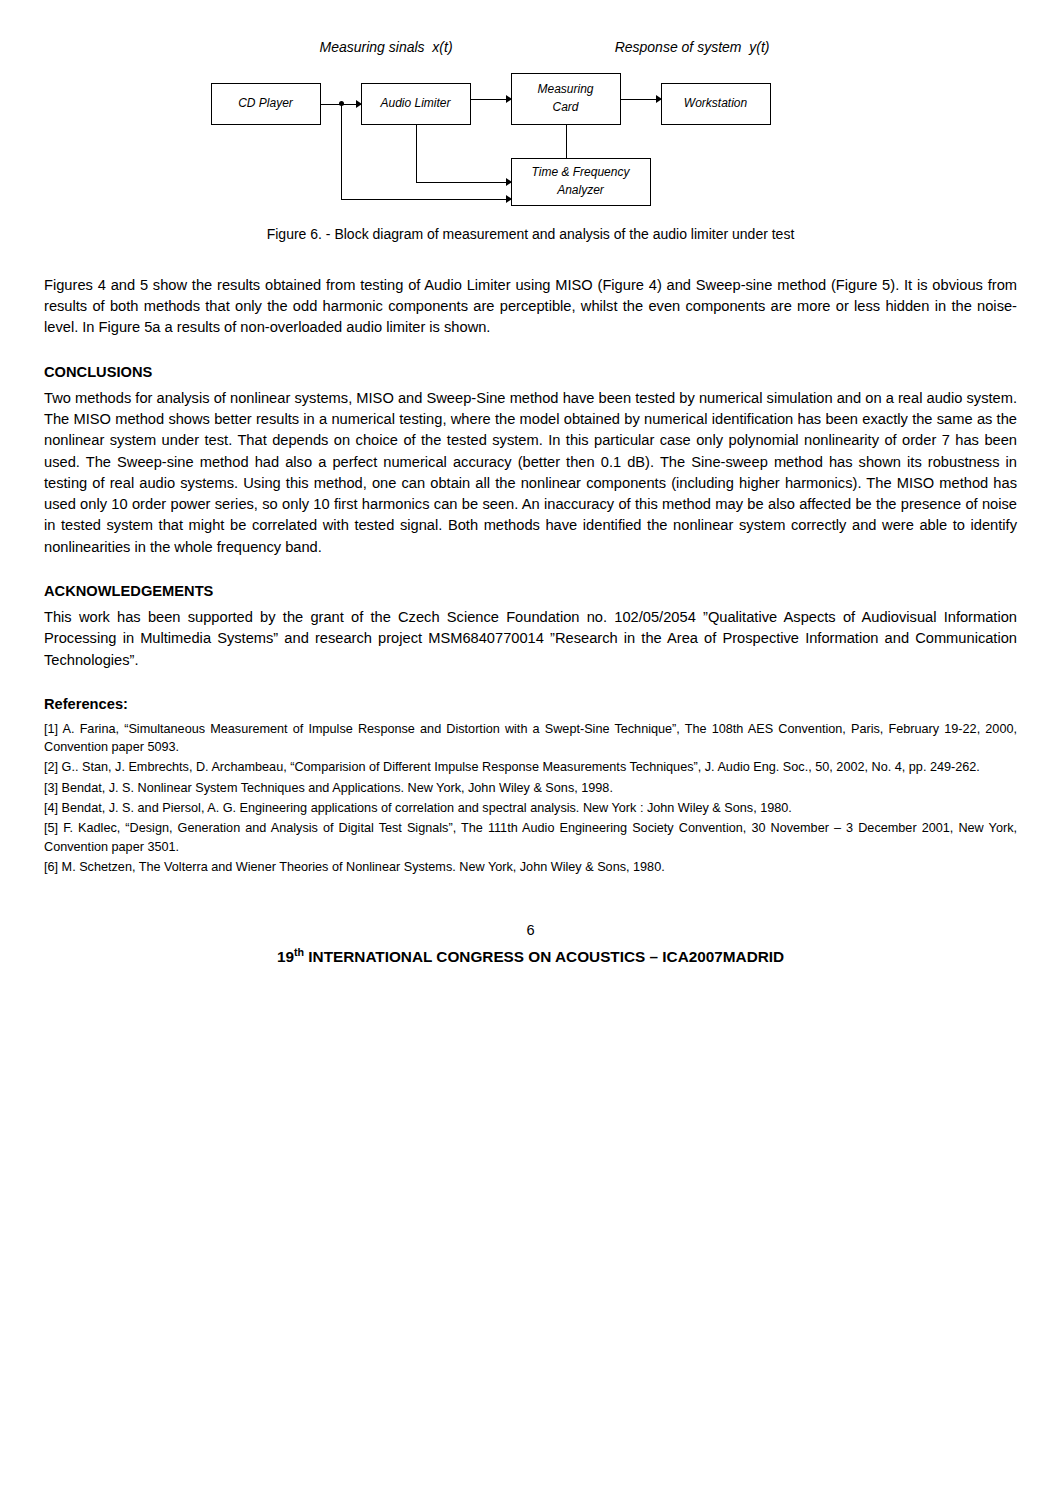Measuring sinals x(t) Response of system y(t)
CD Player
Audio Limiter
Measuring
Card
Workstation
Time & Frequency
Analyzer
Figure 6. - Block diagram of measurement and analysis of the audio limiter under test
Figures 4 and 5 show the results obtained from testing of Audio Limiter using MISO (Figure 4) and Sweep-sine method (Figure 5). It is obvious from results of both methods that only the odd harmonic components are perceptible, whilst the even components are more or less hidden in the noise-level. In Figure 5a a results of non-overloaded audio limiter is shown.
CONCLUSIONS
Two methods for analysis of nonlinear systems, MISO and Sweep-Sine method have been tested by numerical simulation and on a real audio system. The MISO method shows better results in a numerical testing, where the model obtained by numerical identification has been exactly the same as the nonlinear system under test. That depends on choice of the tested system. In this particular case only polynomial nonlinearity of order 7 has been used. The Sweep-sine method had also a perfect numerical accuracy (better then 0.1 dB). The Sine-sweep method has shown its robustness in testing of real audio systems. Using this method, one can obtain all the nonlinear components (including higher harmonics). The MISO method has used only 10 order power series, so only 10 first harmonics can be seen. An inaccuracy of this method may be also affected be the presence of noise in tested system that might be correlated with tested signal. Both methods have identified the nonlinear system correctly and were able to identify nonlinearities in the whole frequency band.
ACKNOWLEDGEMENTS
This work has been supported by the grant of the Czech Science Foundation no. 102/05/2054 ”Qualitative Aspects of Audiovisual Information Processing in Multimedia Systems” and research project MSM6840770014 ”Research in the Area of Prospective Information and Communication Technologies”.
References:
[1] A. Farina, “Simultaneous Measurement of Impulse Response and Distortion with a Swept-Sine Technique”, The 108th AES Convention, Paris, February 19-22, 2000, Convention paper 5093.
[2] G.. Stan, J. Embrechts, D. Archambeau, “Comparision of Different Impulse Response Measurements Techniques”, J. Audio Eng. Soc., 50, 2002, No. 4, pp. 249-262.
[3] Bendat, J. S. Nonlinear System Techniques and Applications. New York, John Wiley & Sons, 1998.
[4] Bendat, J. S. and Piersol, A. G. Engineering applications of correlation and spectral analysis. New York : John Wiley & Sons, 1980.
[5] F. Kadlec, “Design, Generation and Analysis of Digital Test Signals”, The 111th Audio Engineering Society Convention, 30 November – 3 December 2001, New York, Convention paper 3501.
[6] M. Schetzen, The Volterra and Wiener Theories of Nonlinear Systems. New York, John Wiley & Sons, 1980.
6
19th INTERNATIONAL CONGRESS ON ACOUSTICS – ICA2007MADRID